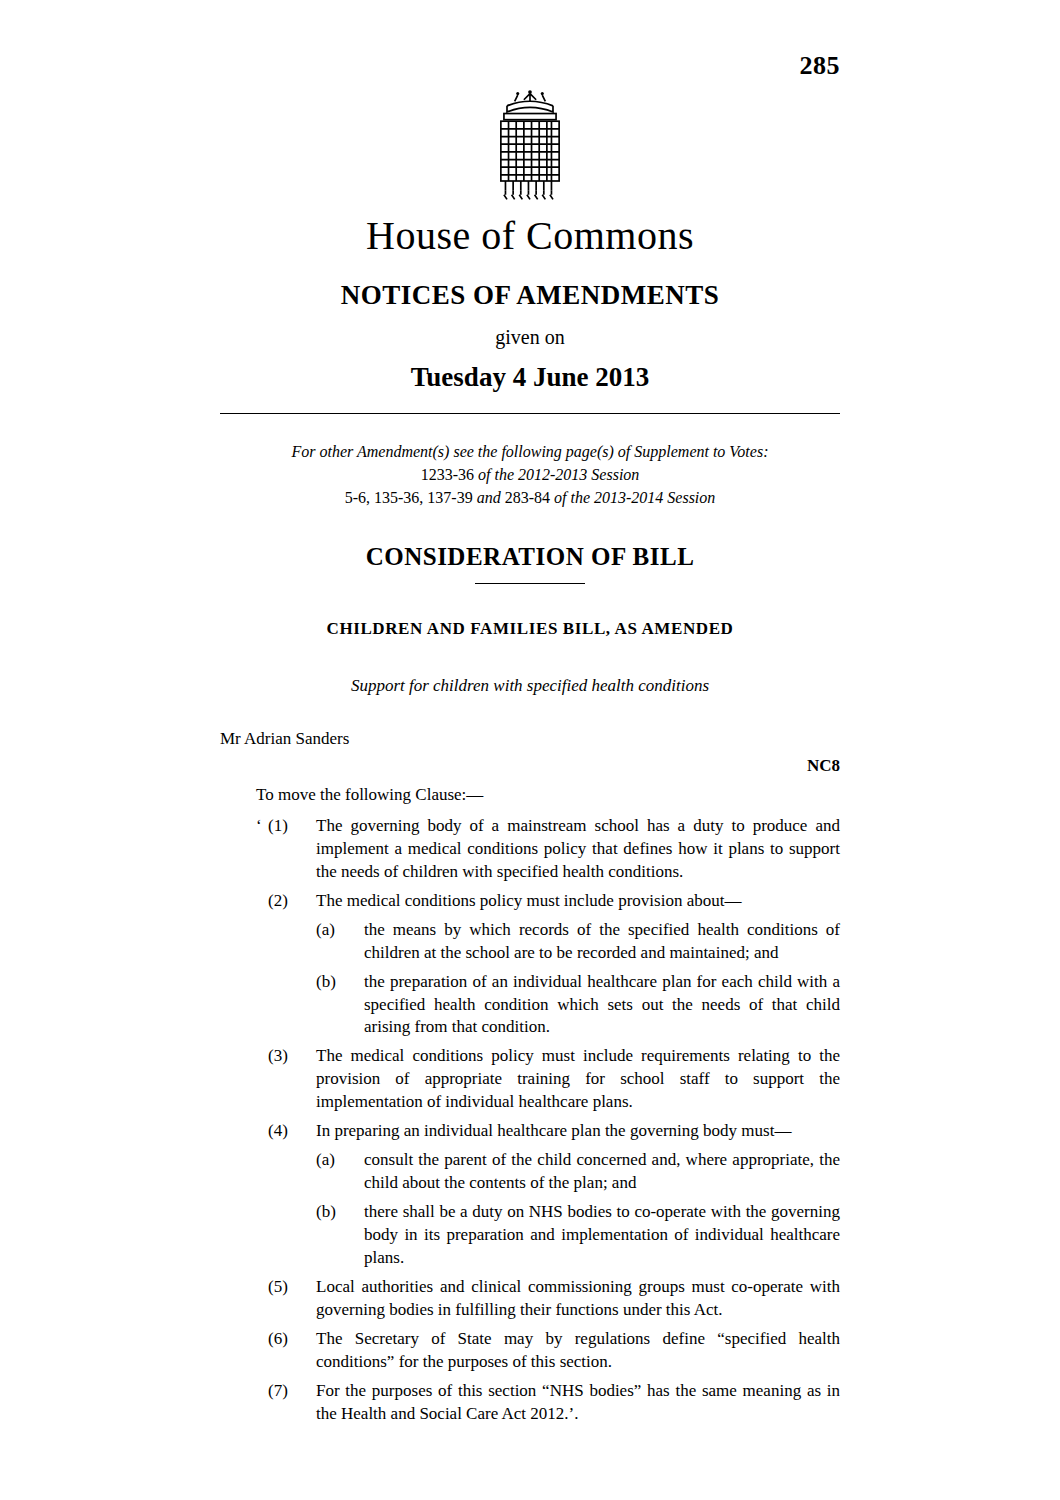285
House of Commons
NOTICES OF AMENDMENTS
given on
Tuesday 4 June 2013
For other Amendment(s) see the following page(s) of Supplement to Votes:
1233-36 of the 2012-2013 Session
5-6, 135-36, 137-39 and 283-84 of the 2013-2014 Session
CONSIDERATION OF BILL
CHILDREN AND FAMILIES BILL, AS AMENDED
Support for children with specified health conditions
Mr Adrian Sanders
NC8
To move the following Clause:—
‘(1) The governing body of a mainstream school has a duty to produce and implement a medical conditions policy that defines how it plans to support the needs of children with specified health conditions.
(2) The medical conditions policy must include provision about—
(a) the means by which records of the specified health conditions of children at the school are to be recorded and maintained; and
(b) the preparation of an individual healthcare plan for each child with a specified health condition which sets out the needs of that child arising from that condition.
(3) The medical conditions policy must include requirements relating to the provision of appropriate training for school staff to support the implementation of individual healthcare plans.
(4) In preparing an individual healthcare plan the governing body must—
(a) consult the parent of the child concerned and, where appropriate, the child about the contents of the plan; and
(b) there shall be a duty on NHS bodies to co-operate with the governing body in its preparation and implementation of individual healthcare plans.
(5) Local authorities and clinical commissioning groups must co-operate with governing bodies in fulfilling their functions under this Act.
(6) The Secretary of State may by regulations define “specified health conditions” for the purposes of this section.
(7) For the purposes of this section “NHS bodies” has the same meaning as in the Health and Social Care Act 2012.’.